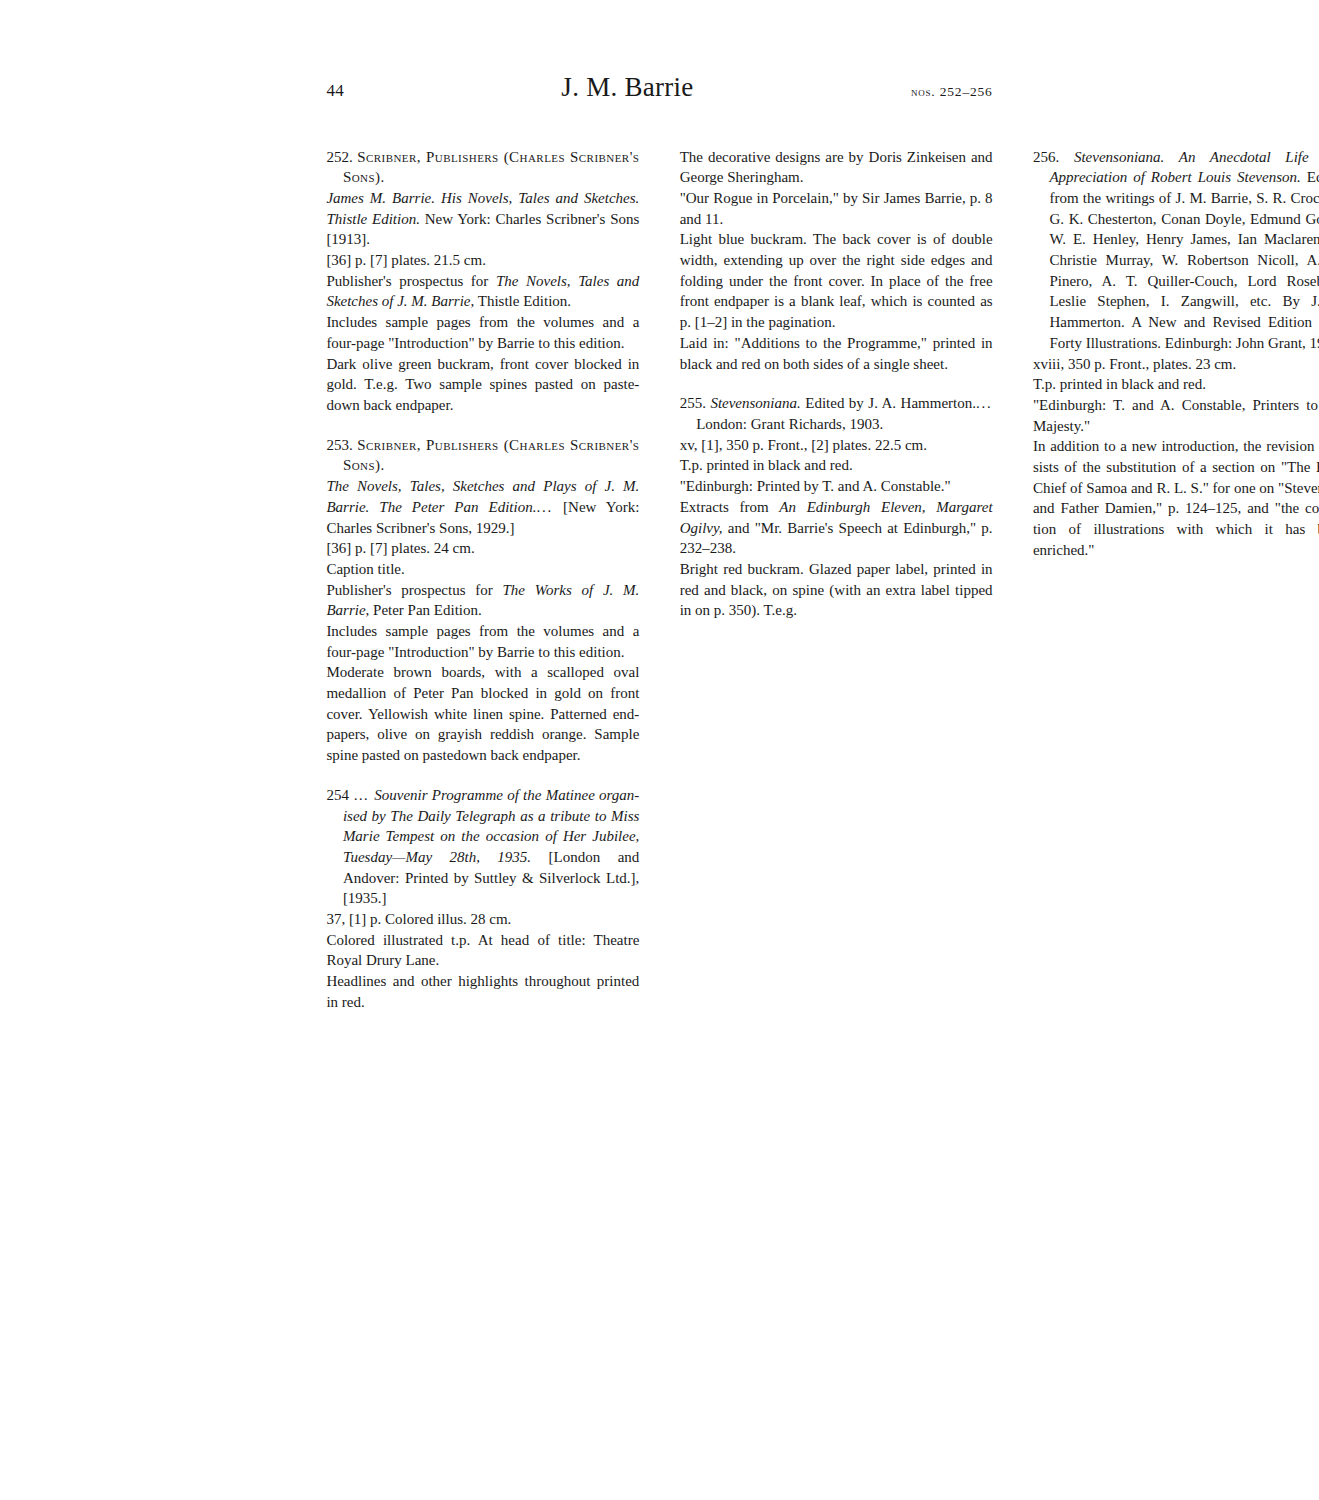44
J. M. Barrie
nos. 252–256
252. Scribner, Publishers (Charles Scribner's Sons).
James M. Barrie. His Novels, Tales and Sketches. Thistle Edition. New York: Charles Scribner's Sons [1913].
[36] p. [7] plates. 21.5 cm.
Publisher's prospectus for The Novels, Tales and Sketches of J. M. Barrie, Thistle Edition.
Includes sample pages from the volumes and a four-page "Introduction" by Barrie to this edition.
Dark olive green buckram, front cover blocked in gold. T.e.g. Two sample spines pasted on pastedown back endpaper.
253. Scribner, Publishers (Charles Scribner's Sons).
The Novels, Tales, Sketches and Plays of J. M. Barrie. The Peter Pan Edition.... [New York: Charles Scribner's Sons, 1929.]
[36] p. [7] plates. 24 cm.
Caption title.
Publisher's prospectus for The Works of J. M. Barrie, Peter Pan Edition.
Includes sample pages from the volumes and a four-page "Introduction" by Barrie to this edition.
Moderate brown boards, with a scalloped oval medallion of Peter Pan blocked in gold on front cover. Yellowish white linen spine. Patterned endpapers, olive on grayish reddish orange. Sample spine pasted on pastedown back endpaper.
254 … Souvenir Programme of the Matinee organised by The Daily Telegraph as a tribute to Miss Marie Tempest on the occasion of Her Jubilee, Tuesday—May 28th, 1935. [London and Andover: Printed by Suttley & Silverlock Ltd.], [1935.]
37, [1] p. Colored illus. 28 cm.
Colored illustrated t.p. At head of title: Theatre Royal Drury Lane.
Headlines and other highlights throughout printed in red.
The decorative designs are by Doris Zinkeisen and George Sheringham.
"Our Rogue in Porcelain," by Sir James Barrie, p. 8 and 11.
Light blue buckram. The back cover is of double width, extending up over the right side edges and folding under the front cover. In place of the free front endpaper is a blank leaf, which is counted as p. [1–2] in the pagination.
Laid in: "Additions to the Programme," printed in black and red on both sides of a single sheet.
255. Stevensoniana. Edited by J. A. Hammerton.... London: Grant Richards, 1903.
xv, [1], 350 p. Front., [2] plates. 22.5 cm.
T.p. printed in black and red.
"Edinburgh: Printed by T. and A. Constable."
Extracts from An Edinburgh Eleven, Margaret Ogilvy, and "Mr. Barrie's Speech at Edinburgh," p. 232–238.
Bright red buckram. Glazed paper label, printed in red and black, on spine (with an extra label tipped in on p. 350). T.e.g.
256. Stevensoniana. An Anecdotal Life and Appreciation of Robert Louis Stevenson. Edited from the writings of J. M. Barrie, S. R. Crockett, G. K. Chesterton, Conan Doyle, Edmund Gosse, W. E. Henley, Henry James, Ian Maclaren, D. Christie Murray, W. Robertson Nicoll, A. W. Pinero, A. T. Quiller-Couch, Lord Rosebery, Leslie Stephen, I. Zangwill, etc. By J. A. Hammerton. A New and Revised Edition with Forty Illustrations. Edinburgh: John Grant, 1907.
xviii, 350 p. Front., plates. 23 cm.
T.p. printed in black and red.
"Edinburgh: T. and A. Constable, Printers to His Majesty."
In addition to a new introduction, the revision consists of the substitution of a section on "The High Chief of Samoa and R. L. S." for one on "Stevenson and Father Damien," p. 124–125, and "the collection of illustrations with which it has been enriched."